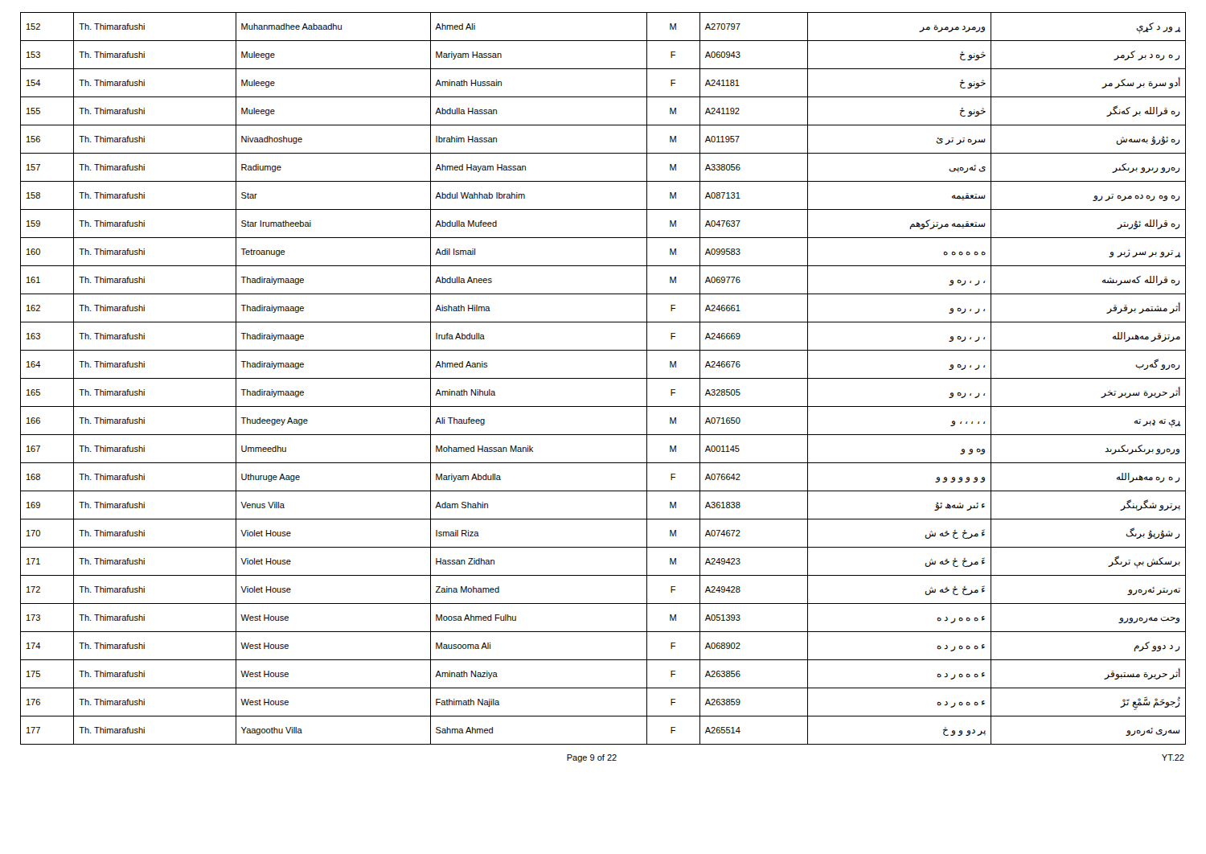| 152 | Th. Thimarafushi | Muhanmadhee Aabaadhu | Ahmed Ali | M | A270797 | ورمرد مرمرة مر | ړ ور د کړې |
| 153 | Th. Thimarafushi | Muleege | Mariyam Hassan | F | A060943 | څونو ځ | ر ه ره د بر کرمر |
| 154 | Th. Thimarafushi | Muleege | Aminath Hussain | F | A241181 | څونو ځ | أدو سرة بر سكر مر |
| 155 | Th. Thimarafushi | Muleege | Abdulla Hassan | M | A241192 | څونو ځ | رە قراللە بر كەنگر |
| 156 | Th. Thimarafushi | Nivaadhoshuge | Ibrahim Hassan | M | A011957 | سرە تر تر ئ | رە ئۇرۇ بەسەش |
| 157 | Th. Thimarafushi | Radiumge | Ahmed Hayam Hassan | M | A338056 | ى ئەرەپى | رەرو رىرو برىكىر |
| 158 | Th. Thimarafushi | Star | Abdul Wahhab Ibrahim | M | A087131 | ستعقيمه | ره وه ره ده مره تر رو |
| 159 | Th. Thimarafushi | Star Irumatheebai | Abdulla Mufeed | M | A047637 | ستعقيمه مرتزكوهم | رە قراللە ئۇرىتر |
| 160 | Th. Thimarafushi | Tetroanuge | Adil Ismail | M | A099583 | ه ه ه ه ه ه | ړ ترو بر سر ژبر و |
| 161 | Th. Thimarafushi | Thadiraiymaage | Abdulla Anees | M | A069776 | ر ، ره و ، | رە قراللە كەسرىشە |
| 162 | Th. Thimarafushi | Thadiraiymaage | Aishath Hilma | F | A246661 | ر ، ره و ، | أثر مشتمر برقرقر |
| 163 | Th. Thimarafushi | Thadiraiymaage | Irufa Abdulla | F | A246669 | ر ، ره و ، | مرتزقر مەھىراللە |
| 164 | Th. Thimarafushi | Thadiraiymaage | Ahmed Aanis | M | A246676 | ر ، ره و ، | رەرو گەرب |
| 165 | Th. Thimarafushi | Thadiraiymaage | Aminath Nihula | F | A328505 | ر ، ره و ، | أثر حريرة سربر تخر |
| 166 | Th. Thimarafushi | Thudeegey Aage | Ali Thaufeeg | M | A071650 | و ، ، ، ، ، | ړې ته ډېر ته |
| 167 | Th. Thimarafushi | Ummeedhu | Mohamed Hassan Manik | M | A001145 | وه و و | ورەرو برىكىرىكىرىد |
| 168 | Th. Thimarafushi | Uthuruge Aage | Mariyam Abdulla | F | A076642 | و و و و و و و | ر ه ره مەھىراللە |
| 169 | Th. Thimarafushi | Venus Villa | Adam Shahin | M | A361838 | ء ئىر شەھ ئۇ | پرترو شگرېنگر |
| 170 | Th. Thimarafushi | Violet House | Ismail Riza | M | A074672 | ءَ مرځ ځ ځه ش | ر شۇرپۇ برىگ |
| 171 | Th. Thimarafushi | Violet House | Hassan Zidhan | M | A249423 | ءَ مرځ ځ ځه ش | برسكش بې ترىگر |
| 172 | Th. Thimarafushi | Violet House | Zaina Mohamed | F | A249428 | ءَ مرځ ځ ځه ش | تەرىتر ئەرەرو |
| 173 | Th. Thimarafushi | West House | Moosa Ahmed Fulhu | M | A051393 | ء ه ه ه ر د ه | وحت مەرەرورو |
| 174 | Th. Thimarafushi | West House | Mausooma Ali | F | A068902 | ء ه ه ه ر د ه | ر د دوو کرم |
| 175 | Th. Thimarafushi | West House | Aminath Naziya | F | A263856 | ء ه ه ه ر د ه | أثر حريرة مستبوقر |
| 176 | Th. Thimarafushi | West House | Fathimath Najila | F | A263859 | ء ه ه ه ر د ه | ژُجوحَمْ سَّمْعِ تَرْ |
| 177 | Th. Thimarafushi | Yaagoothu Villa | Sahma Ahmed | F | A265514 | پر دو و و څ | سەرى ئەرەرو |
Page 9 of 22 YT.22